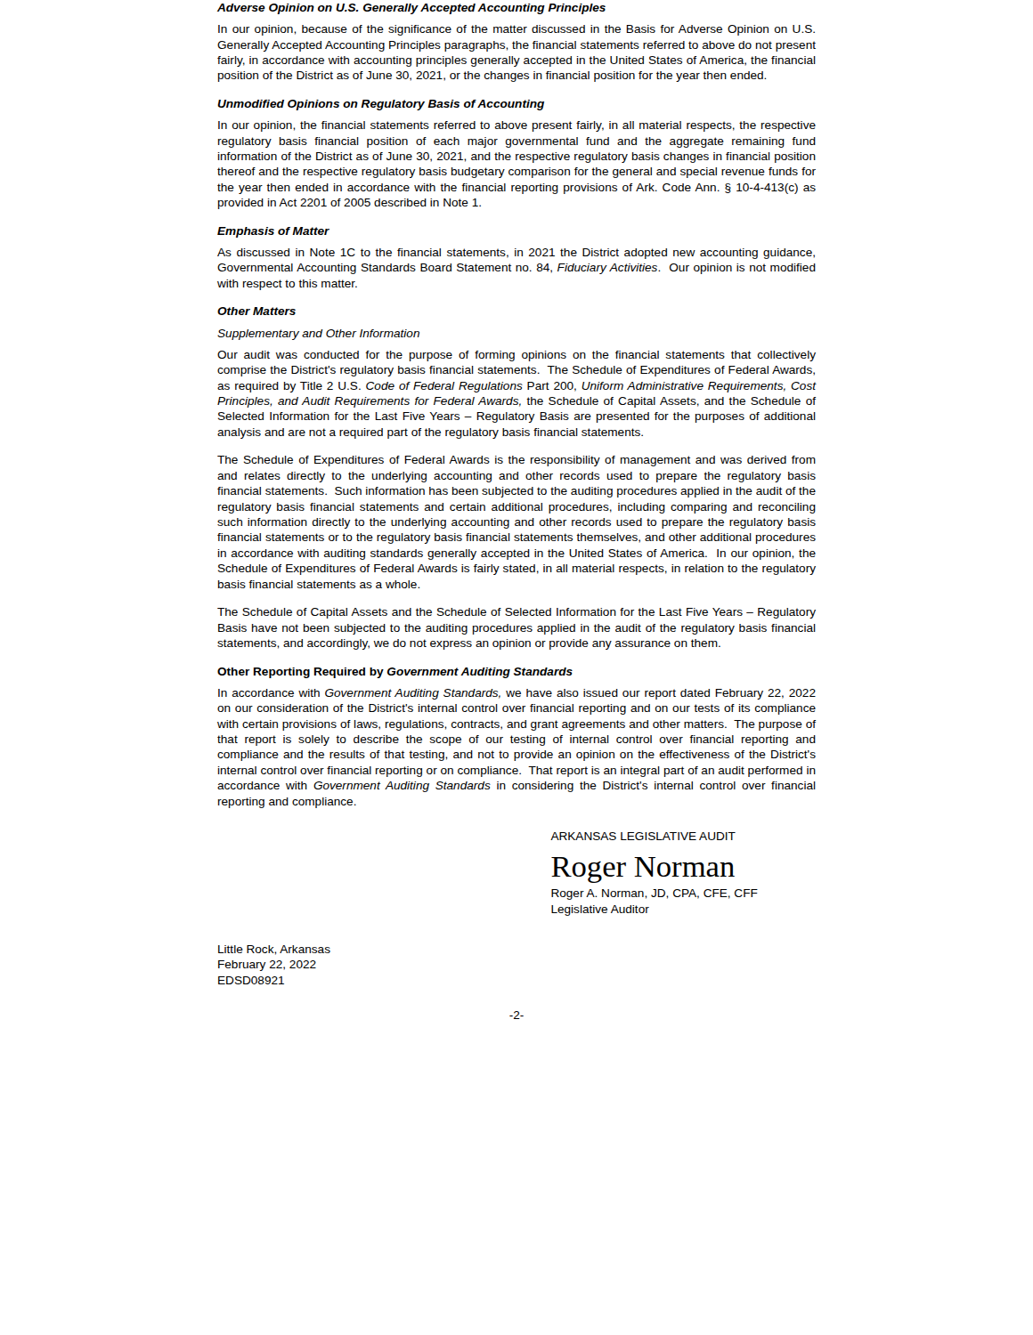Adverse Opinion on U.S. Generally Accepted Accounting Principles
In our opinion, because of the significance of the matter discussed in the Basis for Adverse Opinion on U.S. Generally Accepted Accounting Principles paragraphs, the financial statements referred to above do not present fairly, in accordance with accounting principles generally accepted in the United States of America, the financial position of the District as of June 30, 2021, or the changes in financial position for the year then ended.
Unmodified Opinions on Regulatory Basis of Accounting
In our opinion, the financial statements referred to above present fairly, in all material respects, the respective regulatory basis financial position of each major governmental fund and the aggregate remaining fund information of the District as of June 30, 2021, and the respective regulatory basis changes in financial position thereof and the respective regulatory basis budgetary comparison for the general and special revenue funds for the year then ended in accordance with the financial reporting provisions of Ark. Code Ann. § 10-4-413(c) as provided in Act 2201 of 2005 described in Note 1.
Emphasis of Matter
As discussed in Note 1C to the financial statements, in 2021 the District adopted new accounting guidance, Governmental Accounting Standards Board Statement no. 84, Fiduciary Activities. Our opinion is not modified with respect to this matter.
Other Matters
Supplementary and Other Information
Our audit was conducted for the purpose of forming opinions on the financial statements that collectively comprise the District's regulatory basis financial statements. The Schedule of Expenditures of Federal Awards, as required by Title 2 U.S. Code of Federal Regulations Part 200, Uniform Administrative Requirements, Cost Principles, and Audit Requirements for Federal Awards, the Schedule of Capital Assets, and the Schedule of Selected Information for the Last Five Years – Regulatory Basis are presented for the purposes of additional analysis and are not a required part of the regulatory basis financial statements.
The Schedule of Expenditures of Federal Awards is the responsibility of management and was derived from and relates directly to the underlying accounting and other records used to prepare the regulatory basis financial statements. Such information has been subjected to the auditing procedures applied in the audit of the regulatory basis financial statements and certain additional procedures, including comparing and reconciling such information directly to the underlying accounting and other records used to prepare the regulatory basis financial statements or to the regulatory basis financial statements themselves, and other additional procedures in accordance with auditing standards generally accepted in the United States of America. In our opinion, the Schedule of Expenditures of Federal Awards is fairly stated, in all material respects, in relation to the regulatory basis financial statements as a whole.
The Schedule of Capital Assets and the Schedule of Selected Information for the Last Five Years – Regulatory Basis have not been subjected to the auditing procedures applied in the audit of the regulatory basis financial statements, and accordingly, we do not express an opinion or provide any assurance on them.
Other Reporting Required by Government Auditing Standards
In accordance with Government Auditing Standards, we have also issued our report dated February 22, 2022 on our consideration of the District's internal control over financial reporting and on our tests of its compliance with certain provisions of laws, regulations, contracts, and grant agreements and other matters. The purpose of that report is solely to describe the scope of our testing of internal control over financial reporting and compliance and the results of that testing, and not to provide an opinion on the effectiveness of the District's internal control over financial reporting or on compliance. That report is an integral part of an audit performed in accordance with Government Auditing Standards in considering the District's internal control over financial reporting and compliance.
ARKANSAS LEGISLATIVE AUDIT
Roger Norman
Roger A. Norman, JD, CPA, CFE, CFF
Legislative Auditor
Little Rock, Arkansas
February 22, 2022
EDSD08921
-2-